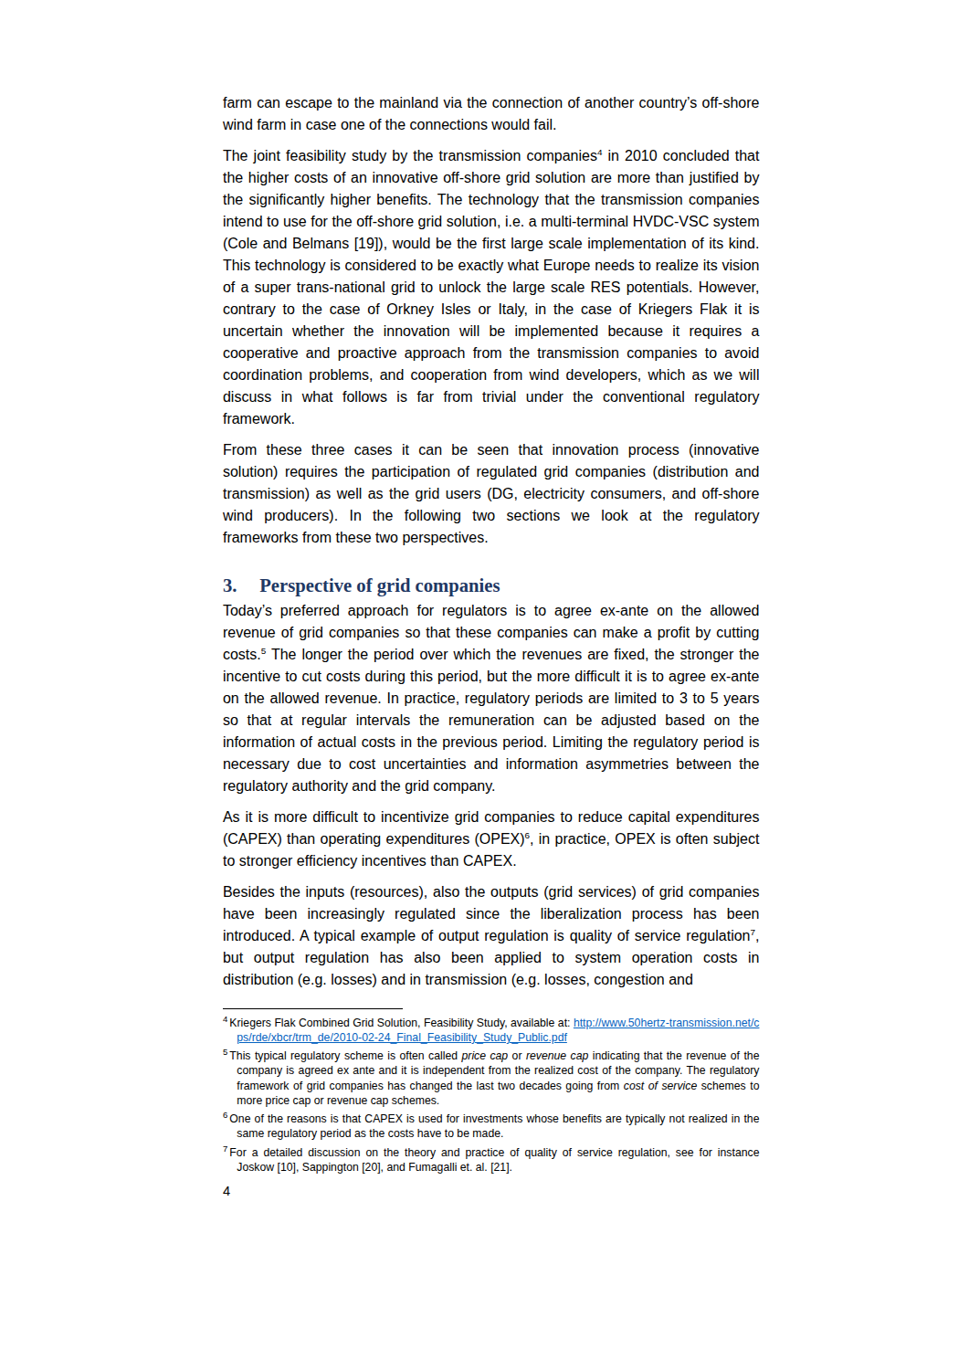farm can escape to the mainland via the connection of another country’s off-shore wind farm in case one of the connections would fail.
The joint feasibility study by the transmission companies4 in 2010 concluded that the higher costs of an innovative off-shore grid solution are more than justified by the significantly higher benefits. The technology that the transmission companies intend to use for the off-shore grid solution, i.e. a multi-terminal HVDC-VSC system (Cole and Belmans [19]), would be the first large scale implementation of its kind. This technology is considered to be exactly what Europe needs to realize its vision of a super trans-national grid to unlock the large scale RES potentials. However, contrary to the case of Orkney Isles or Italy, in the case of Kriegers Flak it is uncertain whether the innovation will be implemented because it requires a cooperative and proactive approach from the transmission companies to avoid coordination problems, and cooperation from wind developers, which as we will discuss in what follows is far from trivial under the conventional regulatory framework.
From these three cases it can be seen that innovation process (innovative solution) requires the participation of regulated grid companies (distribution and transmission) as well as the grid users (DG, electricity consumers, and off-shore wind producers). In the following two sections we look at the regulatory frameworks from these two perspectives.
3. Perspective of grid companies
Today’s preferred approach for regulators is to agree ex-ante on the allowed revenue of grid companies so that these companies can make a profit by cutting costs.5 The longer the period over which the revenues are fixed, the stronger the incentive to cut costs during this period, but the more difficult it is to agree ex-ante on the allowed revenue. In practice, regulatory periods are limited to 3 to 5 years so that at regular intervals the remuneration can be adjusted based on the information of actual costs in the previous period. Limiting the regulatory period is necessary due to cost uncertainties and information asymmetries between the regulatory authority and the grid company.
As it is more difficult to incentivize grid companies to reduce capital expenditures (CAPEX) than operating expenditures (OPEX)6, in practice, OPEX is often subject to stronger efficiency incentives than CAPEX.
Besides the inputs (resources), also the outputs (grid services) of grid companies have been increasingly regulated since the liberalization process has been introduced. A typical example of output regulation is quality of service regulation7, but output regulation has also been applied to system operation costs in distribution (e.g. losses) and in transmission (e.g. losses, congestion and
4 Kriegers Flak Combined Grid Solution, Feasibility Study, available at: http://www.50hertz-transmission.net/cps/rde/xbcr/trm_de/2010-02-24_Final_Feasibility_Study_Public.pdf
5 This typical regulatory scheme is often called price cap or revenue cap indicating that the revenue of the company is agreed ex ante and it is independent from the realized cost of the company. The regulatory framework of grid companies has changed the last two decades going from cost of service schemes to more price cap or revenue cap schemes.
6 One of the reasons is that CAPEX is used for investments whose benefits are typically not realized in the same regulatory period as the costs have to be made.
7 For a detailed discussion on the theory and practice of quality of service regulation, see for instance Joskow [10], Sappington [20], and Fumagalli et. al. [21].
4